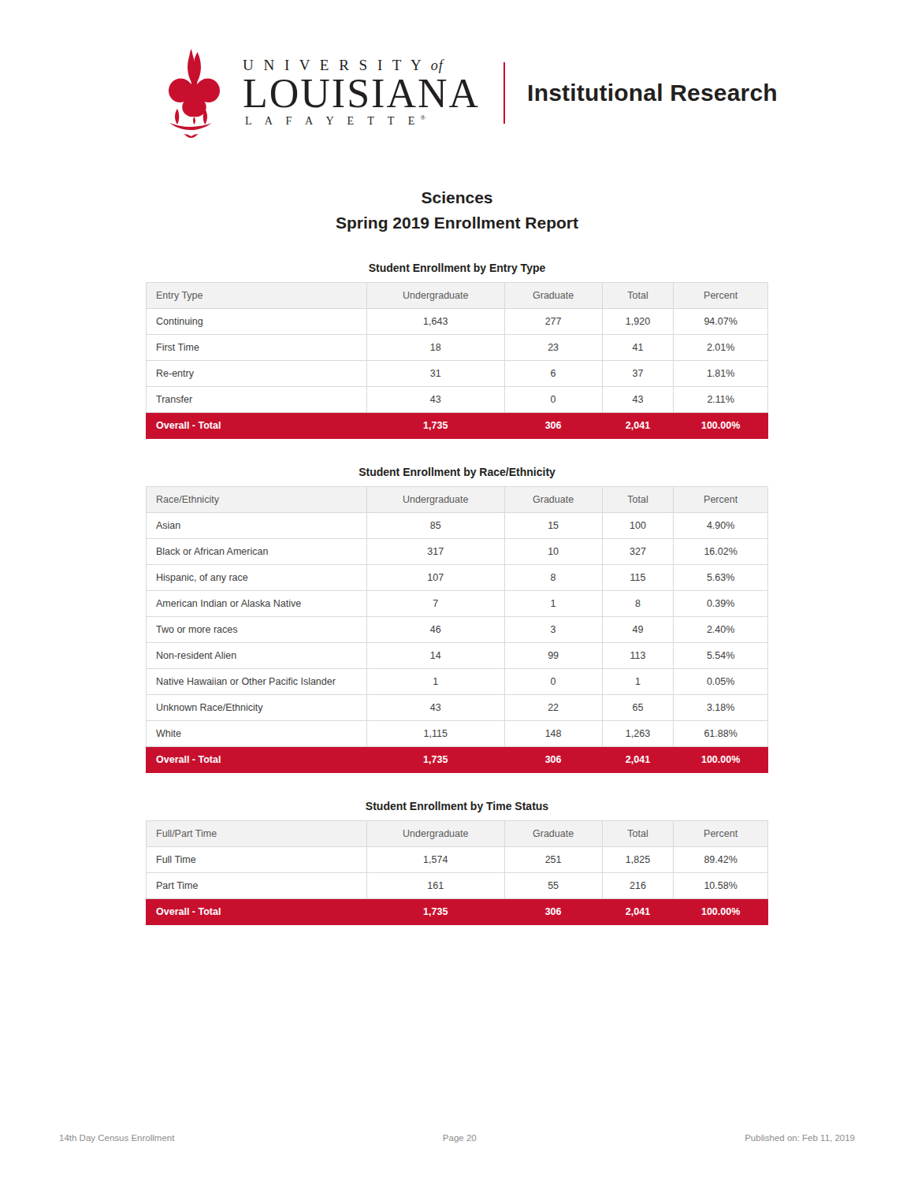U N I V E R S I T Y of
LOUISIANA
L A F A Y E T T E®
Institutional Research
Sciences
Spring 2019 Enrollment Report
Student Enrollment by Entry Type
| Entry Type | Undergraduate | Graduate | Total | Percent |
| --- | --- | --- | --- | --- |
| Continuing | 1,643 | 277 | 1,920 | 94.07% |
| First Time | 18 | 23 | 41 | 2.01% |
| Re-entry | 31 | 6 | 37 | 1.81% |
| Transfer | 43 | 0 | 43 | 2.11% |
| Overall - Total | 1,735 | 306 | 2,041 | 100.00% |
Student Enrollment by Race/Ethnicity
| Race/Ethnicity | Undergraduate | Graduate | Total | Percent |
| --- | --- | --- | --- | --- |
| Asian | 85 | 15 | 100 | 4.90% |
| Black or African American | 317 | 10 | 327 | 16.02% |
| Hispanic, of any race | 107 | 8 | 115 | 5.63% |
| American Indian or Alaska Native | 7 | 1 | 8 | 0.39% |
| Two or more races | 46 | 3 | 49 | 2.40% |
| Non-resident Alien | 14 | 99 | 113 | 5.54% |
| Native Hawaiian or Other Pacific Islander | 1 | 0 | 1 | 0.05% |
| Unknown Race/Ethnicity | 43 | 22 | 65 | 3.18% |
| White | 1,115 | 148 | 1,263 | 61.88% |
| Overall - Total | 1,735 | 306 | 2,041 | 100.00% |
Student Enrollment by Time Status
| Full/Part Time | Undergraduate | Graduate | Total | Percent |
| --- | --- | --- | --- | --- |
| Full Time | 1,574 | 251 | 1,825 | 89.42% |
| Part Time | 161 | 55 | 216 | 10.58% |
| Overall - Total | 1,735 | 306 | 2,041 | 100.00% |
14th Day Census Enrollment
Page 20
Published on: Feb 11, 2019